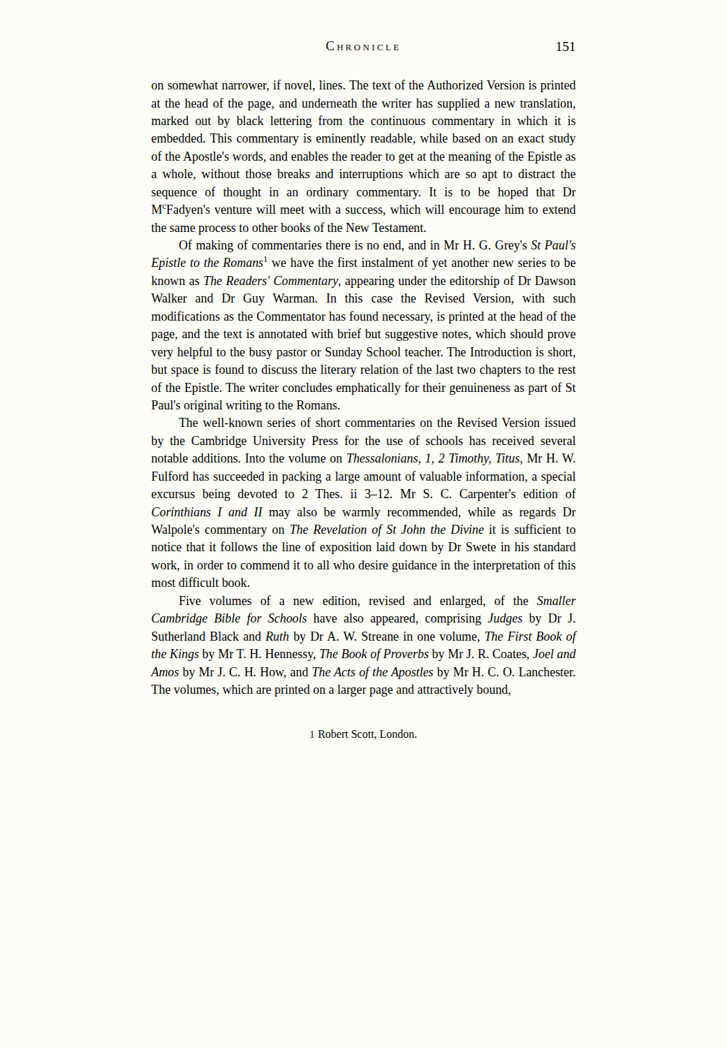Chronicle 151
on somewhat narrower, if novel, lines. The text of the Authorized Version is printed at the head of the page, and underneath the writer has supplied a new translation, marked out by black lettering from the continuous commentary in which it is embedded. This commentary is eminently readable, while based on an exact study of the Apostle's words, and enables the reader to get at the meaning of the Epistle as a whole, without those breaks and interruptions which are so apt to distract the sequence of thought in an ordinary commentary. It is to be hoped that Dr McFadyen's venture will meet with a success, which will encourage him to extend the same process to other books of the New Testament.
Of making of commentaries there is no end, and in Mr H. G. Grey's St Paul's Epistle to the Romans1 we have the first instalment of yet another new series to be known as The Readers' Commentary, appearing under the editorship of Dr Dawson Walker and Dr Guy Warman. In this case the Revised Version, with such modifications as the Commentator has found necessary, is printed at the head of the page, and the text is annotated with brief but suggestive notes, which should prove very helpful to the busy pastor or Sunday School teacher. The Introduction is short, but space is found to discuss the literary relation of the last two chapters to the rest of the Epistle. The writer concludes emphatically for their genuineness as part of St Paul's original writing to the Romans.
The well-known series of short commentaries on the Revised Version issued by the Cambridge University Press for the use of schools has received several notable additions. Into the volume on Thessalonians, 1, 2 Timothy, Titus, Mr H. W. Fulford has succeeded in packing a large amount of valuable information, a special excursus being devoted to 2 Thes. ii 3–12. Mr S. C. Carpenter's edition of Corinthians I and II may also be warmly recommended, while as regards Dr Walpole's commentary on The Revelation of St John the Divine it is sufficient to notice that it follows the line of exposition laid down by Dr Swete in his standard work, in order to commend it to all who desire guidance in the interpretation of this most difficult book.
Five volumes of a new edition, revised and enlarged, of the Smaller Cambridge Bible for Schools have also appeared, comprising Judges by Dr J. Sutherland Black and Ruth by Dr A. W. Streane in one volume, The First Book of the Kings by Mr T. H. Hennessy, The Book of Proverbs by Mr J. R. Coates, Joel and Amos by Mr J. C. H. How, and The Acts of the Apostles by Mr H. C. O. Lanchester. The volumes, which are printed on a larger page and attractively bound,
1 Robert Scott, London.